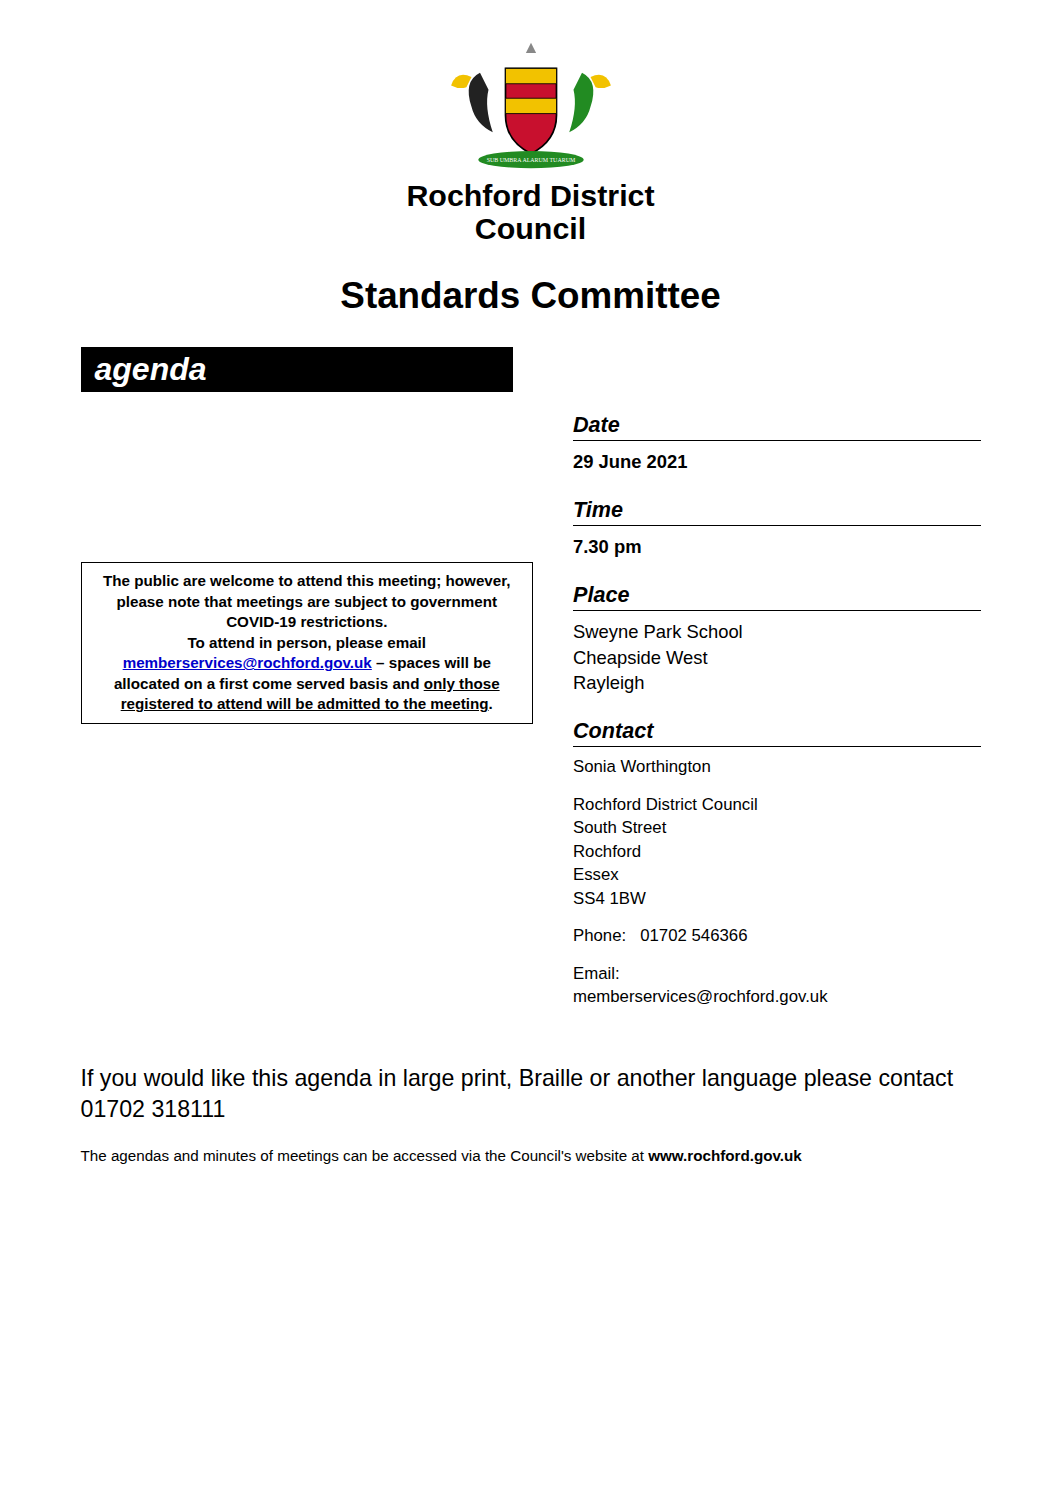Rochford District
Council
Standards Committee
agenda
The public are welcome to attend this meeting; however, please note that meetings are subject to government COVID-19 restrictions.
To attend in person, please email memberservices@rochford.gov.uk – spaces will be allocated on a first come served basis and only those registered to attend will be admitted to the meeting.
Date
29 June 2021
Time
7.30 pm
Place
Sweyne Park School
Cheapside West
Rayleigh
Contact
Sonia Worthington
Rochford District Council
South Street
Rochford
Essex
SS4 1BW
Phone: 01702 546366
Email:
memberservices@rochford.gov.uk
If you would like this agenda in large print, Braille or another language please contact 01702 318111
The agendas and minutes of meetings can be accessed via the Council's website at www.rochford.gov.uk